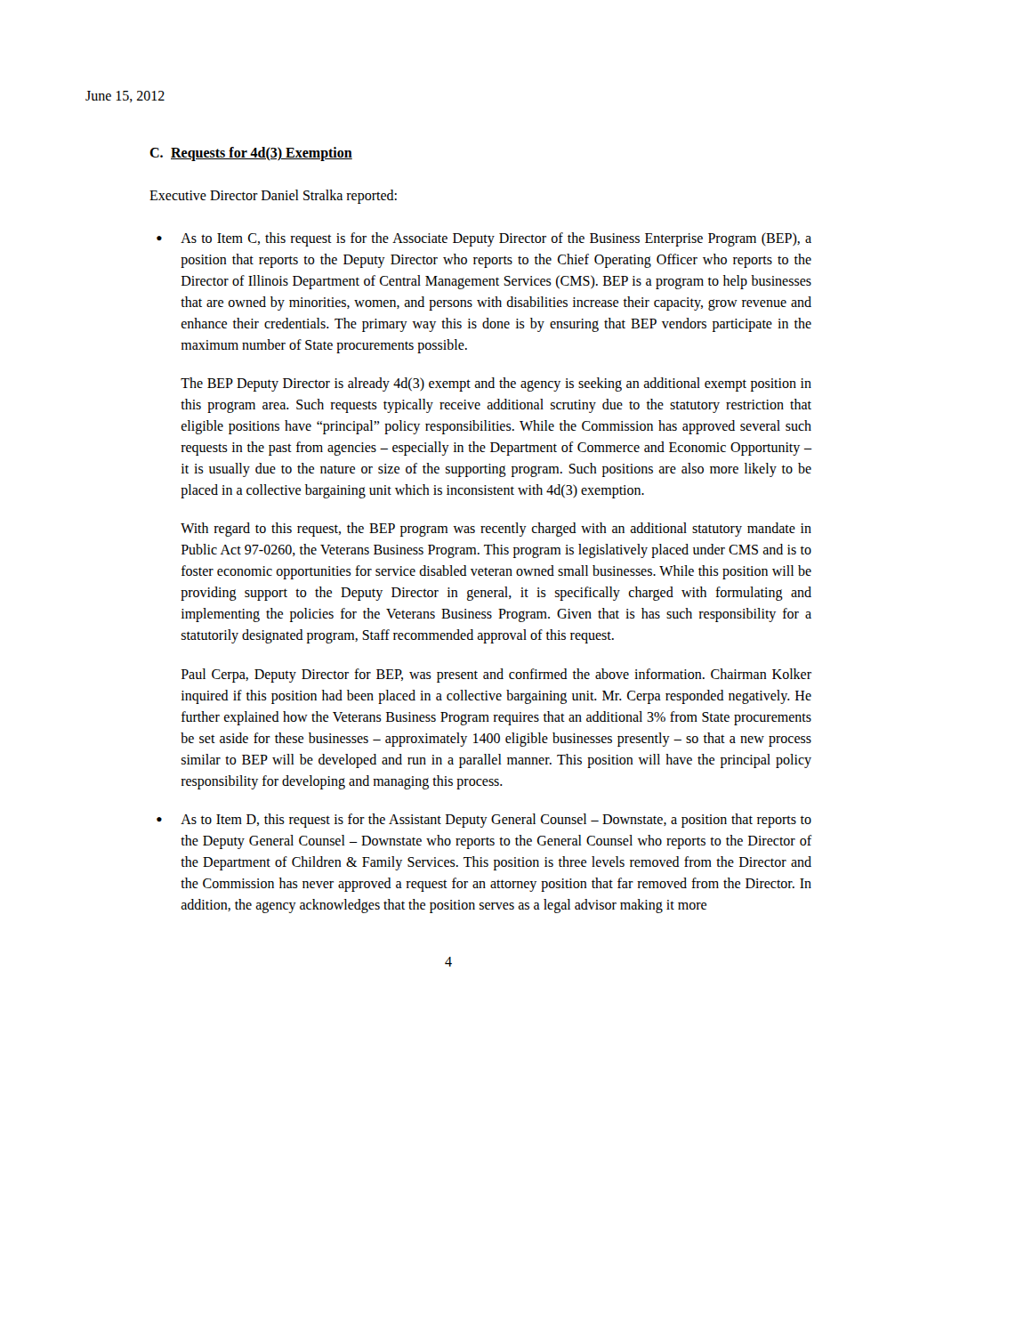June 15, 2012
C. Requests for 4d(3) Exemption
Executive Director Daniel Stralka reported:
As to Item C, this request is for the Associate Deputy Director of the Business Enterprise Program (BEP), a position that reports to the Deputy Director who reports to the Chief Operating Officer who reports to the Director of Illinois Department of Central Management Services (CMS). BEP is a program to help businesses that are owned by minorities, women, and persons with disabilities increase their capacity, grow revenue and enhance their credentials. The primary way this is done is by ensuring that BEP vendors participate in the maximum number of State procurements possible.
The BEP Deputy Director is already 4d(3) exempt and the agency is seeking an additional exempt position in this program area. Such requests typically receive additional scrutiny due to the statutory restriction that eligible positions have “principal” policy responsibilities. While the Commission has approved several such requests in the past from agencies – especially in the Department of Commerce and Economic Opportunity – it is usually due to the nature or size of the supporting program. Such positions are also more likely to be placed in a collective bargaining unit which is inconsistent with 4d(3) exemption.
With regard to this request, the BEP program was recently charged with an additional statutory mandate in Public Act 97-0260, the Veterans Business Program. This program is legislatively placed under CMS and is to foster economic opportunities for service disabled veteran owned small businesses. While this position will be providing support to the Deputy Director in general, it is specifically charged with formulating and implementing the policies for the Veterans Business Program. Given that is has such responsibility for a statutorily designated program, Staff recommended approval of this request.
Paul Cerpa, Deputy Director for BEP, was present and confirmed the above information. Chairman Kolker inquired if this position had been placed in a collective bargaining unit. Mr. Cerpa responded negatively. He further explained how the Veterans Business Program requires that an additional 3% from State procurements be set aside for these businesses – approximately 1400 eligible businesses presently – so that a new process similar to BEP will be developed and run in a parallel manner. This position will have the principal policy responsibility for developing and managing this process.
As to Item D, this request is for the Assistant Deputy General Counsel – Downstate, a position that reports to the Deputy General Counsel – Downstate who reports to the General Counsel who reports to the Director of the Department of Children & Family Services. This position is three levels removed from the Director and the Commission has never approved a request for an attorney position that far removed from the Director. In addition, the agency acknowledges that the position serves as a legal advisor making it more
4